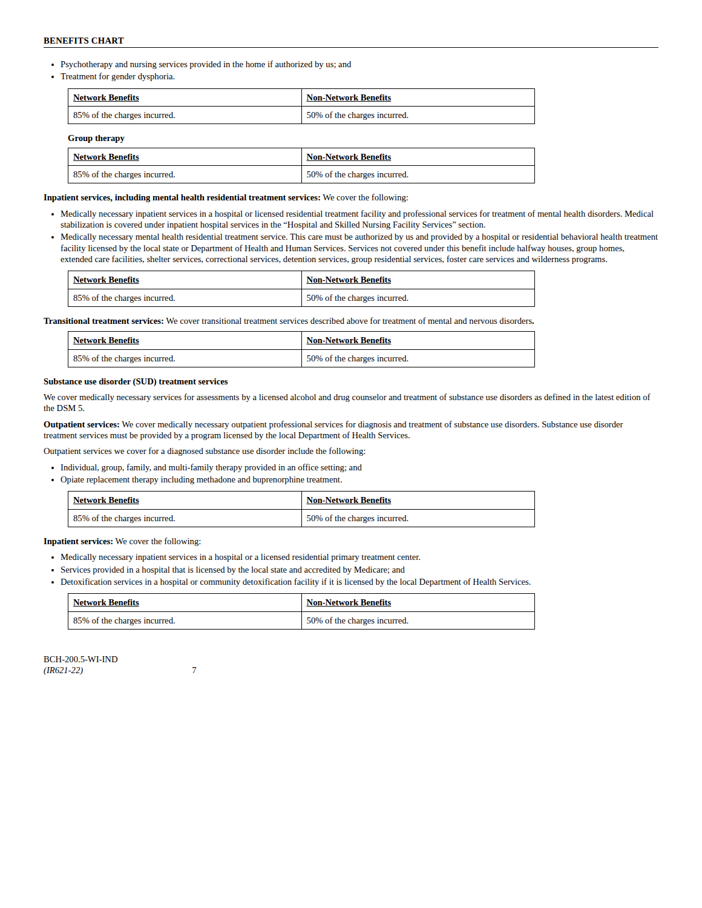BENEFITS CHART
Psychotherapy and nursing services provided in the home if authorized by us; and
Treatment for gender dysphoria.
| Network Benefits | Non-Network Benefits |
| --- | --- |
| 85% of the charges incurred. | 50% of the charges incurred. |
Group therapy
| Network Benefits | Non-Network Benefits |
| --- | --- |
| 85% of the charges incurred. | 50% of the charges incurred. |
Inpatient services, including mental health residential treatment services: We cover the following:
Medically necessary inpatient services in a hospital or licensed residential treatment facility and professional services for treatment of mental health disorders. Medical stabilization is covered under inpatient hospital services in the “Hospital and Skilled Nursing Facility Services” section.
Medically necessary mental health residential treatment service. This care must be authorized by us and provided by a hospital or residential behavioral health treatment facility licensed by the local state or Department of Health and Human Services. Services not covered under this benefit include halfway houses, group homes, extended care facilities, shelter services, correctional services, detention services, group residential services, foster care services and wilderness programs.
| Network Benefits | Non-Network Benefits |
| --- | --- |
| 85% of the charges incurred. | 50% of the charges incurred. |
Transitional treatment services: We cover transitional treatment services described above for treatment of mental and nervous disorders.
| Network Benefits | Non-Network Benefits |
| --- | --- |
| 85% of the charges incurred. | 50% of the charges incurred. |
Substance use disorder (SUD) treatment services
We cover medically necessary services for assessments by a licensed alcohol and drug counselor and treatment of substance use disorders as defined in the latest edition of the DSM 5.
Outpatient services: We cover medically necessary outpatient professional services for diagnosis and treatment of substance use disorders. Substance use disorder treatment services must be provided by a program licensed by the local Department of Health Services.
Outpatient services we cover for a diagnosed substance use disorder include the following:
Individual, group, family, and multi-family therapy provided in an office setting; and
Opiate replacement therapy including methadone and buprenorphine treatment.
| Network Benefits | Non-Network Benefits |
| --- | --- |
| 85% of the charges incurred. | 50% of the charges incurred. |
Inpatient services: We cover the following:
Medically necessary inpatient services in a hospital or a licensed residential primary treatment center.
Services provided in a hospital that is licensed by the local state and accredited by Medicare; and
Detoxification services in a hospital or community detoxification facility if it is licensed by the local Department of Health Services.
| Network Benefits | Non-Network Benefits |
| --- | --- |
| 85% of the charges incurred. | 50% of the charges incurred. |
BCH-200.5-WI-IND
(IR621-22)7